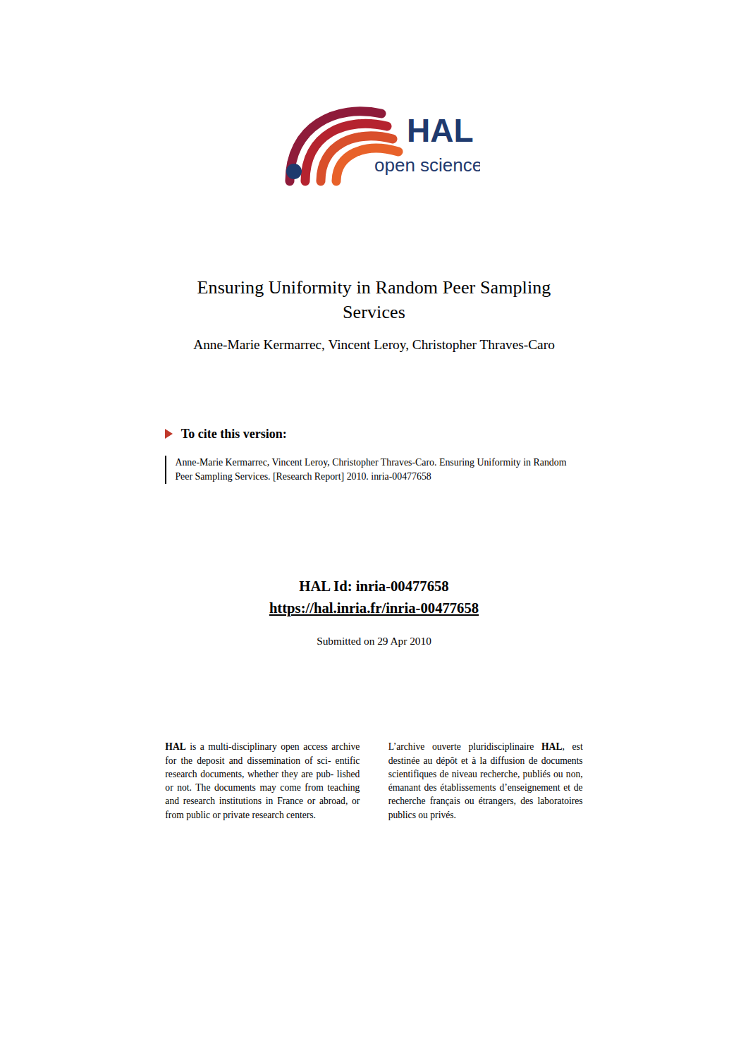HAL open science
Ensuring Uniformity in Random Peer Sampling Services
Anne-Marie Kermarrec, Vincent Leroy, Christopher Thraves-Caro
To cite this version:
Anne-Marie Kermarrec, Vincent Leroy, Christopher Thraves-Caro. Ensuring Uniformity in Random Peer Sampling Services. [Research Report] 2010. inria-00477658
HAL Id: inria-00477658
https://hal.inria.fr/inria-00477658
Submitted on 29 Apr 2010
HAL is a multi-disciplinary open access archive for the deposit and dissemination of sci- entific research documents, whether they are pub- lished or not. The documents may come from teaching and research institutions in France or abroad, or from public or private research centers.
L’archive ouverte pluridisciplinaire HAL, est destinée au dépôt et à la diffusion de documents scientifiques de niveau recherche, publiés ou non, émanant des établissements d’enseignement et de recherche français ou étrangers, des laboratoires publics ou privés.